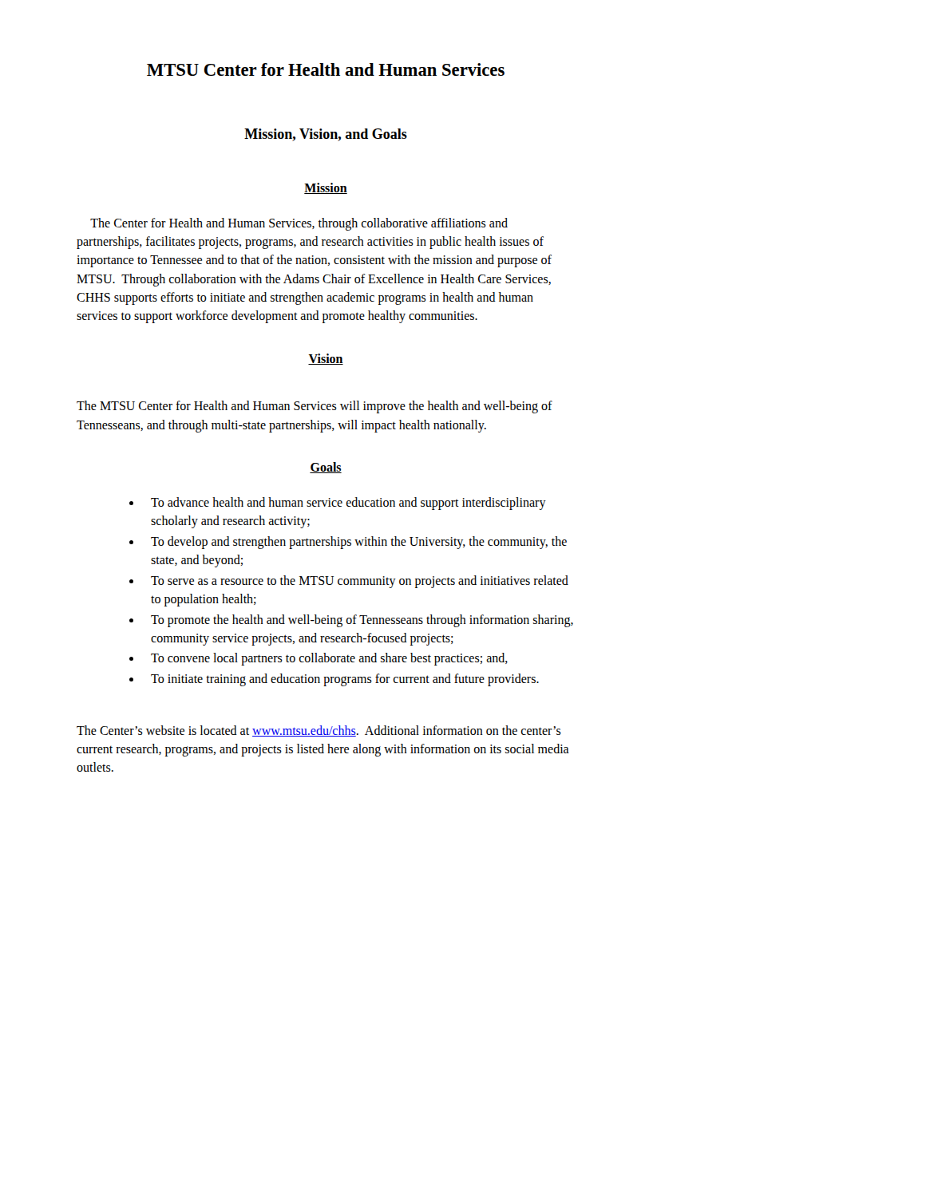MTSU Center for Health and Human Services
Mission, Vision, and Goals
Mission
The Center for Health and Human Services, through collaborative affiliations and partnerships, facilitates projects, programs, and research activities in public health issues of importance to Tennessee and to that of the nation, consistent with the mission and purpose of MTSU. Through collaboration with the Adams Chair of Excellence in Health Care Services, CHHS supports efforts to initiate and strengthen academic programs in health and human services to support workforce development and promote healthy communities.
Vision
The MTSU Center for Health and Human Services will improve the health and well-being of Tennesseans, and through multi-state partnerships, will impact health nationally.
Goals
To advance health and human service education and support interdisciplinary scholarly and research activity;
To develop and strengthen partnerships within the University, the community, the state, and beyond;
To serve as a resource to the MTSU community on projects and initiatives related to population health;
To promote the health and well-being of Tennesseans through information sharing, community service projects, and research-focused projects;
To convene local partners to collaborate and share best practices; and,
To initiate training and education programs for current and future providers.
The Center’s website is located at www.mtsu.edu/chhs. Additional information on the center’s current research, programs, and projects is listed here along with information on its social media outlets.